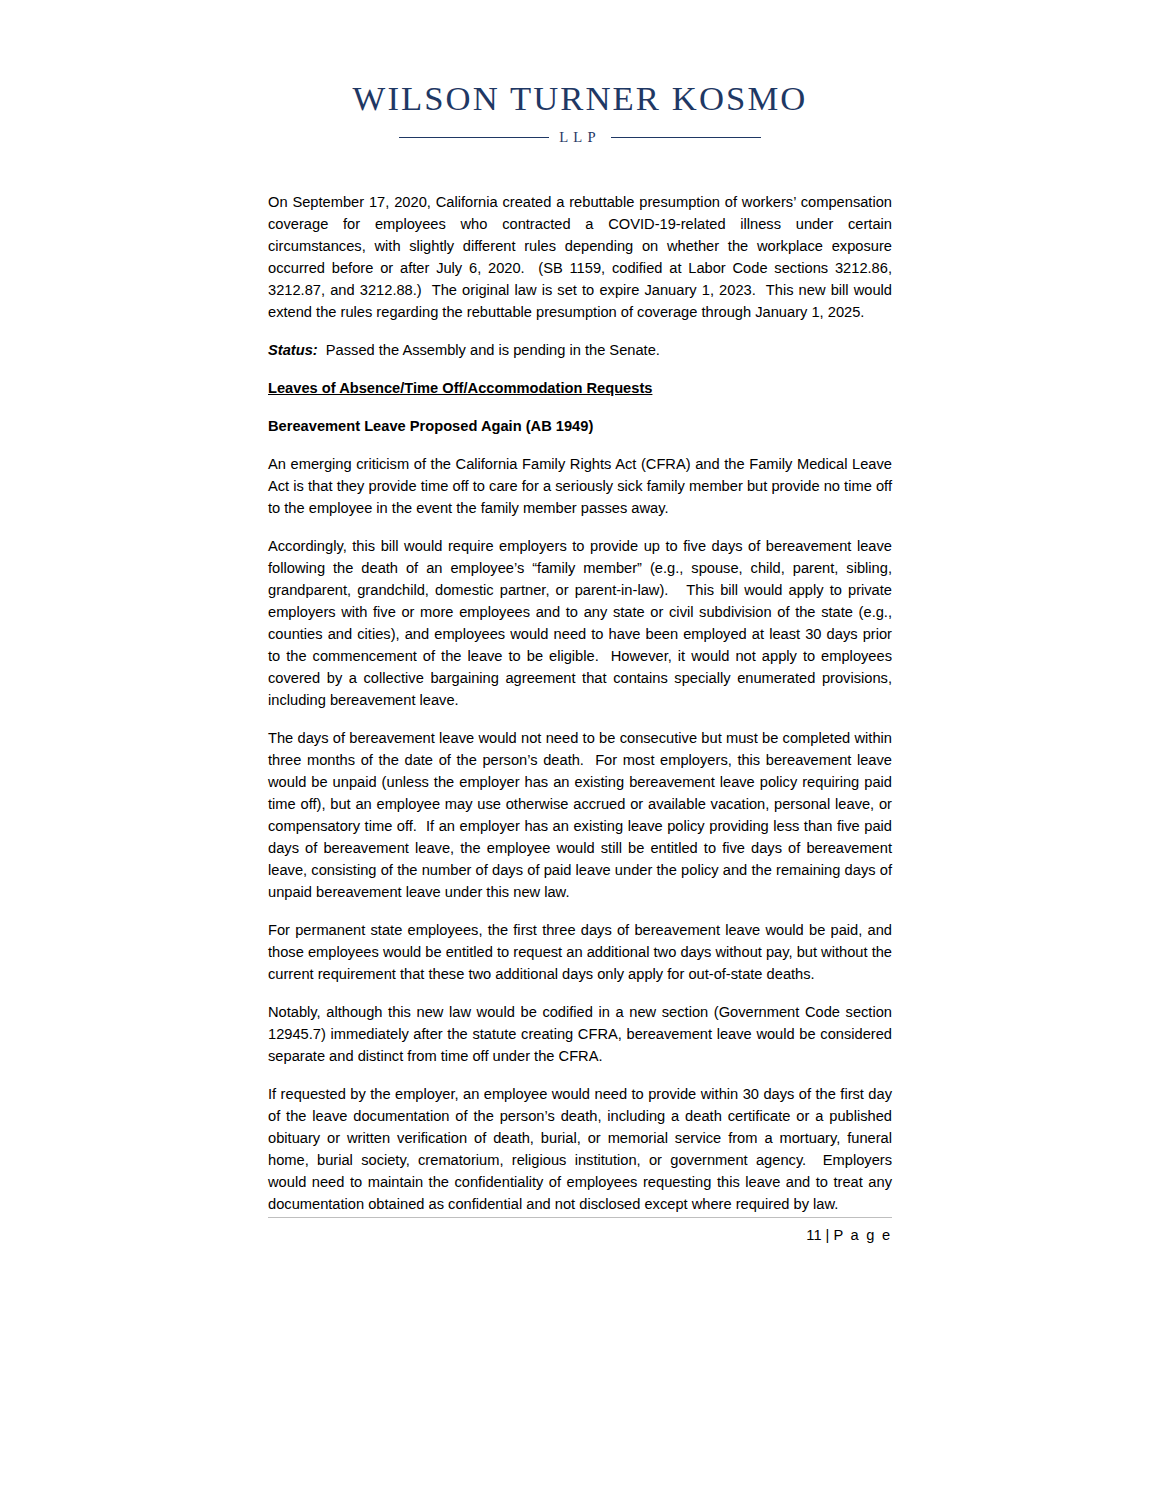WILSON TURNER KOSMO
LLP
On September 17, 2020, California created a rebuttable presumption of workers’ compensation coverage for employees who contracted a COVID-19-related illness under certain circumstances, with slightly different rules depending on whether the workplace exposure occurred before or after July 6, 2020. (SB 1159, codified at Labor Code sections 3212.86, 3212.87, and 3212.88.) The original law is set to expire January 1, 2023. This new bill would extend the rules regarding the rebuttable presumption of coverage through January 1, 2025.
Status: Passed the Assembly and is pending in the Senate.
Leaves of Absence/Time Off/Accommodation Requests
Bereavement Leave Proposed Again (AB 1949)
An emerging criticism of the California Family Rights Act (CFRA) and the Family Medical Leave Act is that they provide time off to care for a seriously sick family member but provide no time off to the employee in the event the family member passes away.
Accordingly, this bill would require employers to provide up to five days of bereavement leave following the death of an employee’s “family member” (e.g., spouse, child, parent, sibling, grandparent, grandchild, domestic partner, or parent-in-law). This bill would apply to private employers with five or more employees and to any state or civil subdivision of the state (e.g., counties and cities), and employees would need to have been employed at least 30 days prior to the commencement of the leave to be eligible. However, it would not apply to employees covered by a collective bargaining agreement that contains specially enumerated provisions, including bereavement leave.
The days of bereavement leave would not need to be consecutive but must be completed within three months of the date of the person’s death. For most employers, this bereavement leave would be unpaid (unless the employer has an existing bereavement leave policy requiring paid time off), but an employee may use otherwise accrued or available vacation, personal leave, or compensatory time off. If an employer has an existing leave policy providing less than five paid days of bereavement leave, the employee would still be entitled to five days of bereavement leave, consisting of the number of days of paid leave under the policy and the remaining days of unpaid bereavement leave under this new law.
For permanent state employees, the first three days of bereavement leave would be paid, and those employees would be entitled to request an additional two days without pay, but without the current requirement that these two additional days only apply for out-of-state deaths.
Notably, although this new law would be codified in a new section (Government Code section 12945.7) immediately after the statute creating CFRA, bereavement leave would be considered separate and distinct from time off under the CFRA.
If requested by the employer, an employee would need to provide within 30 days of the first day of the leave documentation of the person’s death, including a death certificate or a published obituary or written verification of death, burial, or memorial service from a mortuary, funeral home, burial society, crematorium, religious institution, or government agency. Employers would need to maintain the confidentiality of employees requesting this leave and to treat any documentation obtained as confidential and not disclosed except where required by law.
11 | P a g e